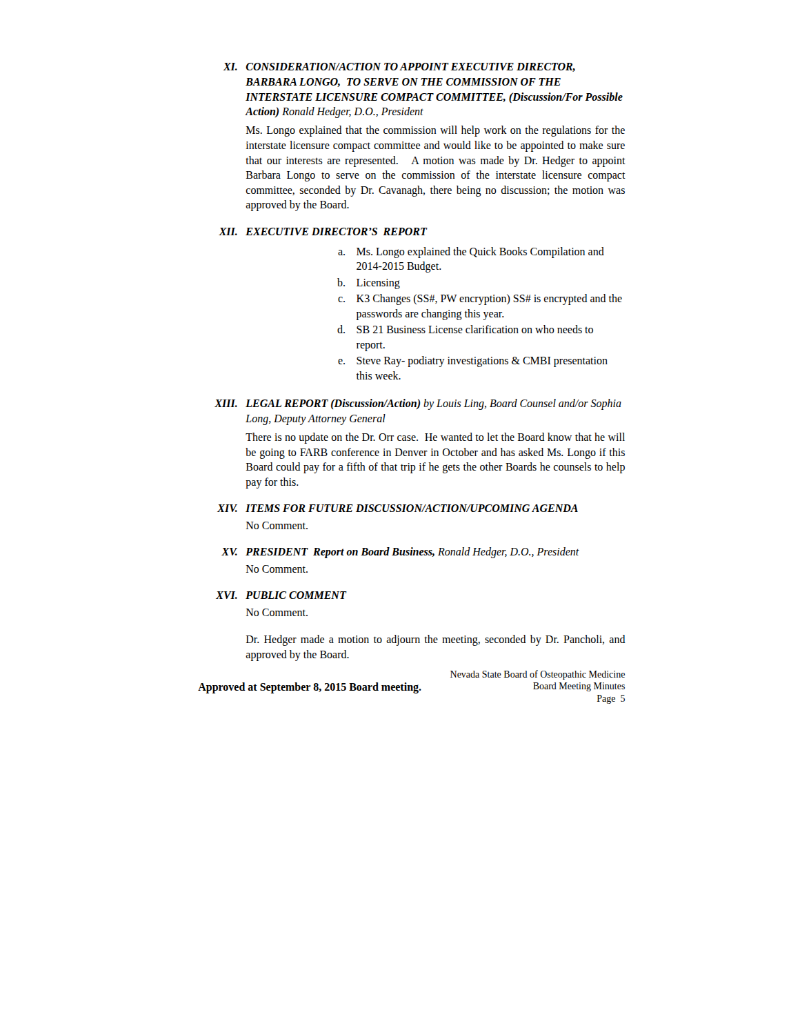XI.
CONSIDERATION/ACTION TO APPOINT EXECUTIVE DIRECTOR, BARBARA LONGO, TO SERVE ON THE COMMISSION OF THE INTERSTATE LICENSURE COMPACT COMMITTEE, (Discussion/For Possible Action) Ronald Hedger, D.O., President
Ms. Longo explained that the commission will help work on the regulations for the interstate licensure compact committee and would like to be appointed to make sure that our interests are represented. A motion was made by Dr. Hedger to appoint Barbara Longo to serve on the commission of the interstate licensure compact committee, seconded by Dr. Cavanagh, there being no discussion; the motion was approved by the Board.
XII.
EXECUTIVE DIRECTOR’S REPORT
Ms. Longo explained the Quick Books Compilation and 2014-2015 Budget.
Licensing
K3 Changes (SS#, PW encryption) SS# is encrypted and the passwords are changing this year.
SB 21 Business License clarification on who needs to report.
Steve Ray- podiatry investigations & CMBI presentation this week.
XIII.
LEGAL REPORT (Discussion/Action) by Louis Ling, Board Counsel and/or Sophia Long, Deputy Attorney General
There is no update on the Dr. Orr case. He wanted to let the Board know that he will be going to FARB conference in Denver in October and has asked Ms. Longo if this Board could pay for a fifth of that trip if he gets the other Boards he counsels to help pay for this.
XIV.
ITEMS FOR FUTURE DISCUSSION/ACTION/UPCOMING AGENDA
No Comment.
XV.
PRESIDENT Report on Board Business, Ronald Hedger, D.O., President
No Comment.
XVI.
PUBLIC COMMENT
No Comment.
Dr. Hedger made a motion to adjourn the meeting, seconded by Dr. Pancholi, and approved by the Board.
Approved at September 8, 2015 Board meeting.
Nevada State Board of Osteopathic Medicine
Board Meeting Minutes
Page 5